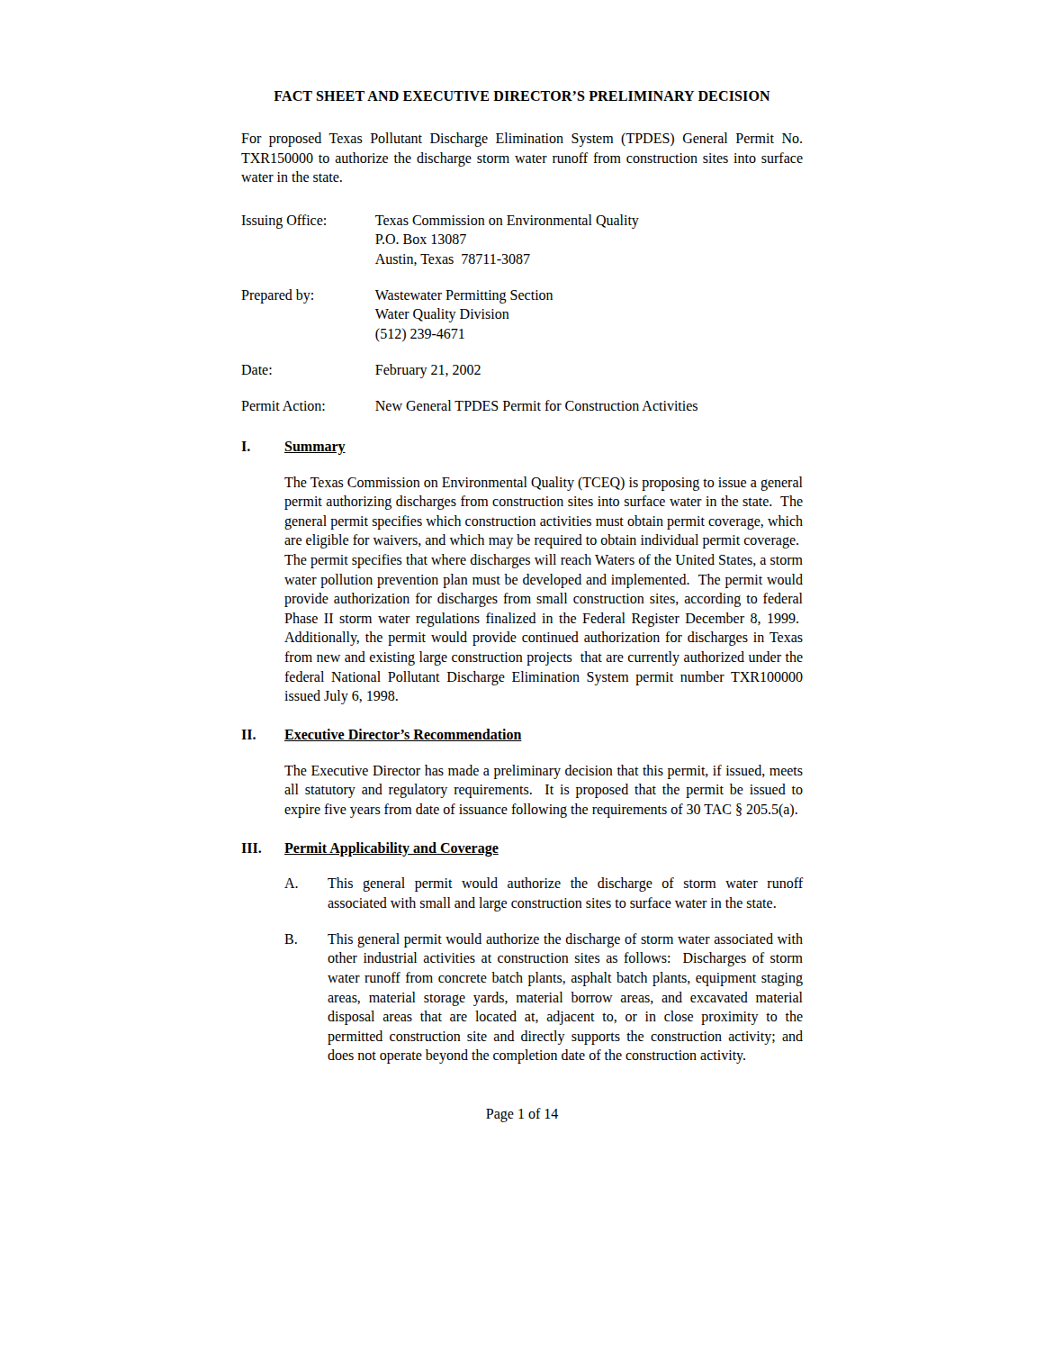FACT SHEET AND EXECUTIVE DIRECTOR’S PRELIMINARY DECISION
For proposed Texas Pollutant Discharge Elimination System (TPDES) General Permit No. TXR150000 to authorize the discharge storm water runoff from construction sites into surface water in the state.
| Issuing Office: | Texas Commission on Environmental Quality P.O. Box 13087 Austin, Texas 78711-3087 |
| Prepared by: | Wastewater Permitting Section Water Quality Division (512) 239-4671 |
| Date: | February 21, 2002 |
| Permit Action: | New General TPDES Permit for Construction Activities |
I. Summary
The Texas Commission on Environmental Quality (TCEQ) is proposing to issue a general permit authorizing discharges from construction sites into surface water in the state. The general permit specifies which construction activities must obtain permit coverage, which are eligible for waivers, and which may be required to obtain individual permit coverage. The permit specifies that where discharges will reach Waters of the United States, a storm water pollution prevention plan must be developed and implemented. The permit would provide authorization for discharges from small construction sites, according to federal Phase II storm water regulations finalized in the Federal Register December 8, 1999. Additionally, the permit would provide continued authorization for discharges in Texas from new and existing large construction projects that are currently authorized under the federal National Pollutant Discharge Elimination System permit number TXR100000 issued July 6, 1998.
II. Executive Director’s Recommendation
The Executive Director has made a preliminary decision that this permit, if issued, meets all statutory and regulatory requirements. It is proposed that the permit be issued to expire five years from date of issuance following the requirements of 30 TAC § 205.5(a).
III. Permit Applicability and Coverage
A. This general permit would authorize the discharge of storm water runoff associated with small and large construction sites to surface water in the state.
B. This general permit would authorize the discharge of storm water associated with other industrial activities at construction sites as follows: Discharges of storm water runoff from concrete batch plants, asphalt batch plants, equipment staging areas, material storage yards, material borrow areas, and excavated material disposal areas that are located at, adjacent to, or in close proximity to the permitted construction site and directly supports the construction activity; and does not operate beyond the completion date of the construction activity.
Page 1 of 14